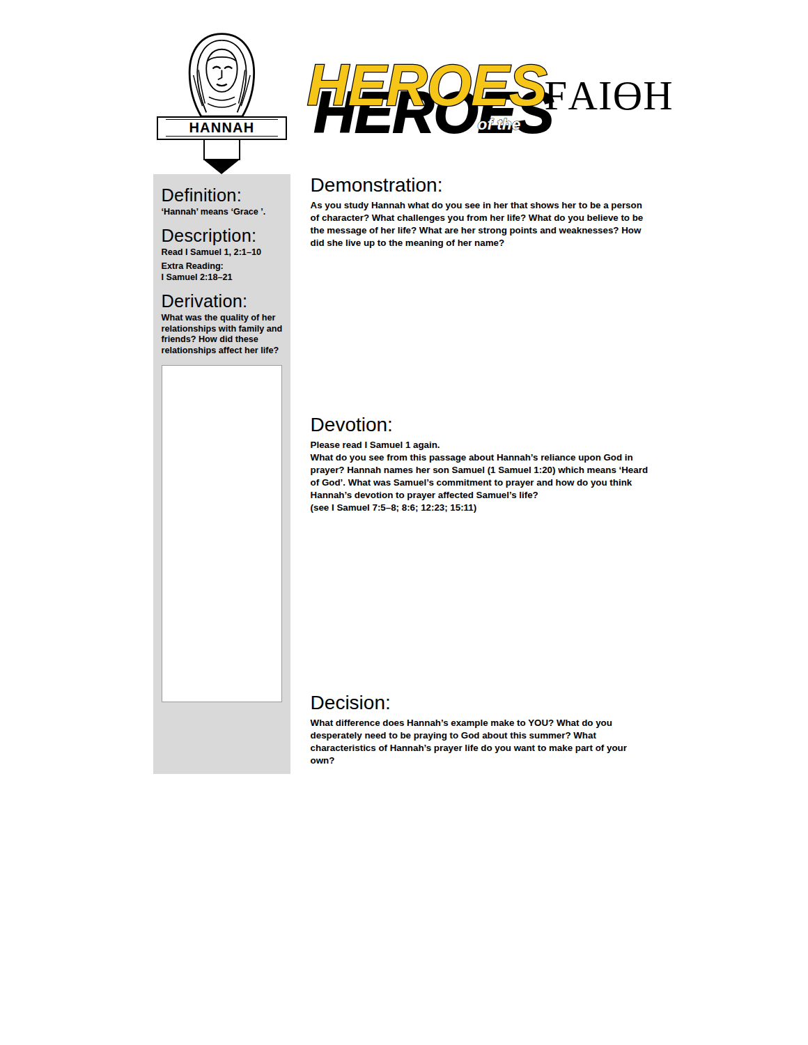HANNAH
HEROES
HEROES
of the
FAIϴH
Definition:
‘Hannah’ means ‘Grace ’.
Description:
Read I Samuel 1, 2:1–10
Extra Reading:
I Samuel 2:18–21
Derivation:
What was the quality of her relationships with family and friends? How did these relationships affect her life?
Demonstration:
As you study Hannah what do you see in her that shows her to be a person of character? What challenges you from her life? What do you believe to be the message of her life? What are her strong points and weaknesses? How did she live up to the meaning of her name?
Devotion:
Please read I Samuel 1 again.
What do you see from this passage about Hannah’s reliance upon God in prayer? Hannah names her son Samuel (1 Samuel 1:20) which means ‘Heard of God’. What was Samuel’s commitment to prayer and how do you think Hannah’s devotion to prayer affected Samuel’s life?
(see I Samuel 7:5–8; 8:6; 12:23; 15:11)
Decision:
What difference does Hannah’s example make to YOU? What do you desperately need to be praying to God about this summer? What characteristics of Hannah’s prayer life do you want to make part of your own?